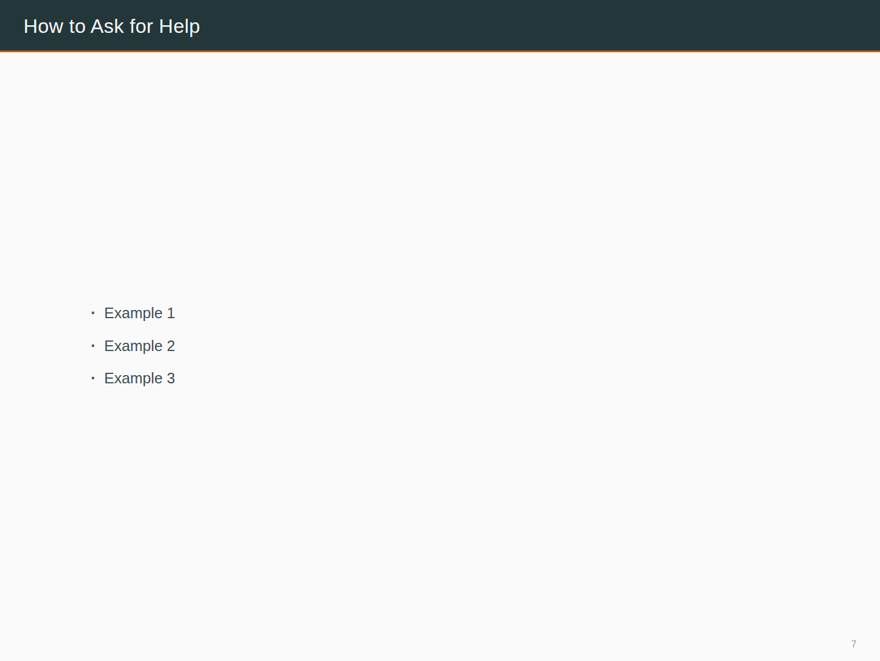How to Ask for Help
Example 1
Example 2
Example 3
7